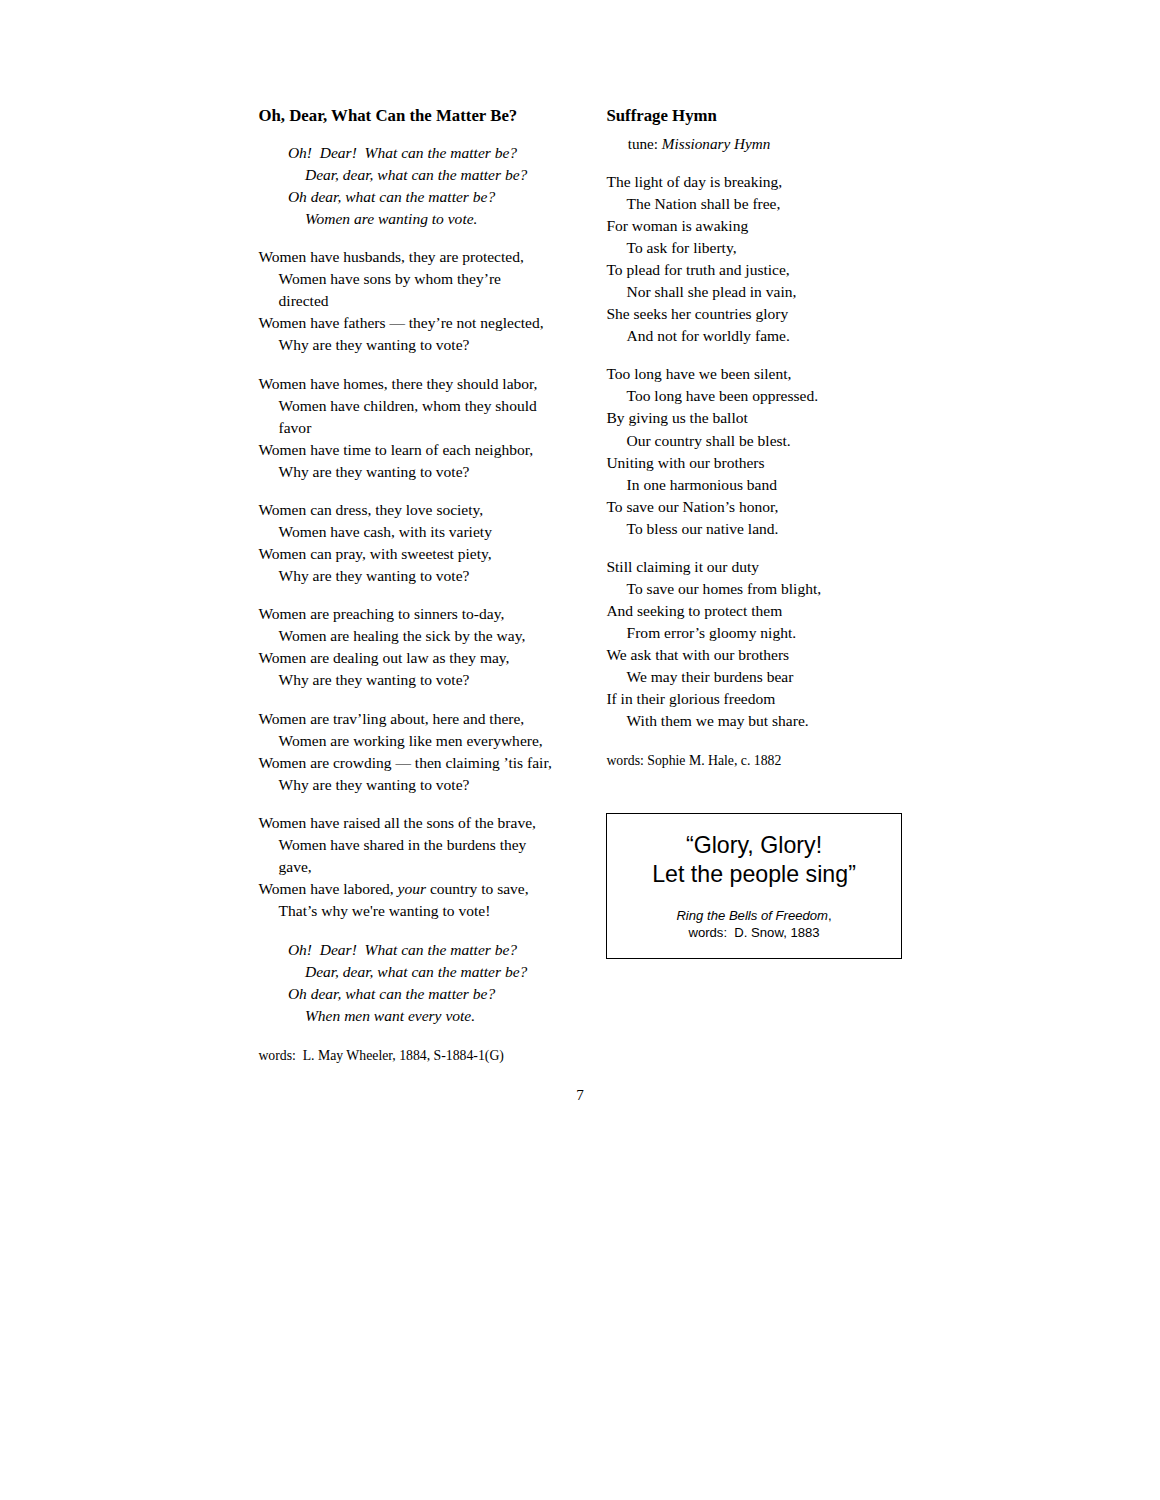Oh, Dear, What Can the Matter Be?
Oh! Dear! What can the matter be?
Dear, dear, what can the matter be?
Oh dear, what can the matter be?
Women are wanting to vote.
Women have husbands, they are protected,
Women have sons by whom they’re directed
Women have fathers — they’re not neglected,
Why are they wanting to vote?
Women have homes, there they should labor,
Women have children, whom they should favor
Women have time to learn of each neighbor,
Why are they wanting to vote?
Women can dress, they love society,
Women have cash, with its variety
Women can pray, with sweetest piety,
Why are they wanting to vote?
Women are preaching to sinners to-day,
Women are healing the sick by the way,
Women are dealing out law as they may,
Why are they wanting to vote?
Women are trav’ling about, here and there,
Women are working like men everywhere,
Women are crowding — then claiming ’tis fair,
Why are they wanting to vote?
Women have raised all the sons of the brave,
Women have shared in the burdens they gave,
Women have labored, your country to save,
That’s why we're wanting to vote!
Oh! Dear! What can the matter be?
Dear, dear, what can the matter be?
Oh dear, what can the matter be?
When men want every vote.
words: L. May Wheeler, 1884, S-1884-1(G)
Suffrage Hymn
tune: Missionary Hymn
The light of day is breaking,
The Nation shall be free,
For woman is awaking
To ask for liberty,
To plead for truth and justice,
Nor shall she plead in vain,
She seeks her countries glory
And not for worldly fame.
Too long have we been silent,
Too long have been oppressed.
By giving us the ballot
Our country shall be blest.
Uniting with our brothers
In one harmonious band
To save our Nation’s honor,
To bless our native land.
Still claiming it our duty
To save our homes from blight,
And seeking to protect them
From error’s gloomy night.
We ask that with our brothers
We may their burdens bear
If in their glorious freedom
With them we may but share.
words: Sophie M. Hale, c. 1882
“Glory, Glory!
Let the people sing”
Ring the Bells of Freedom,
words: D. Snow, 1883
7